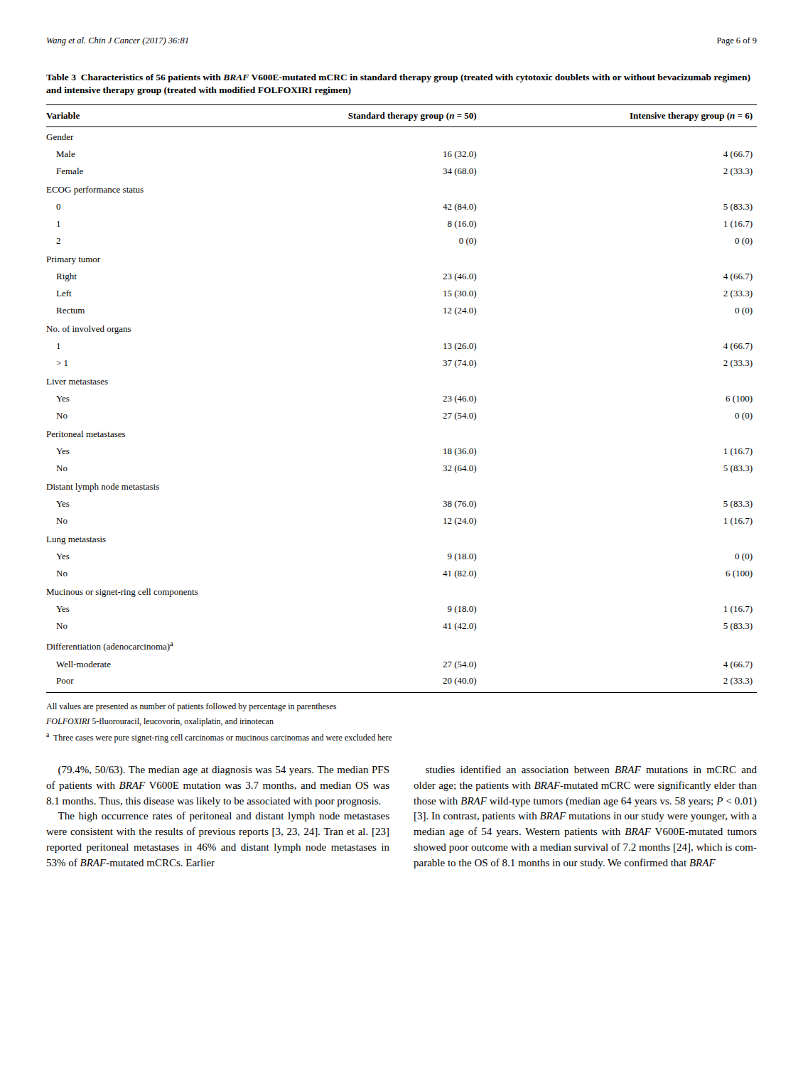Wang et al. Chin J Cancer (2017) 36:81
Page 6 of 9
Table 3 Characteristics of 56 patients with BRAF V600E-mutated mCRC in standard therapy group (treated with cytotoxic doublets with or without bevacizumab regimen) and intensive therapy group (treated with modified FOLFOXIRI regimen)
| Variable | Standard therapy group ( n = 50) | Intensive therapy group ( n = 6) |
| --- | --- | --- |
| Gender |
| Male | 16 (32.0) | 4 (66.7) |
| Female | 34 (68.0) | 2 (33.3) |
| ECOG performance status |
| 0 | 42 (84.0) | 5 (83.3) |
| 1 | 8 (16.0) | 1 (16.7) |
| 2 | 0 (0) | 0 (0) |
| Primary tumor |
| Right | 23 (46.0) | 4 (66.7) |
| Left | 15 (30.0) | 2 (33.3) |
| Rectum | 12 (24.0) | 0 (0) |
| No. of involved organs |
| 1 | 13 (26.0) | 4 (66.7) |
| > 1 | 37 (74.0) | 2 (33.3) |
| Liver metastases |
| Yes | 23 (46.0) | 6 (100) |
| No | 27 (54.0) | 0 (0) |
| Peritoneal metastases |
| Yes | 18 (36.0) | 1 (16.7) |
| No | 32 (64.0) | 5 (83.3) |
| Distant lymph node metastasis |
| Yes | 38 (76.0) | 5 (83.3) |
| No | 12 (24.0) | 1 (16.7) |
| Lung metastasis |
| Yes | 9 (18.0) | 0 (0) |
| No | 41 (82.0) | 6 (100) |
| Mucinous or signet-ring cell components |
| Yes | 9 (18.0) | 1 (16.7) |
| No | 41 (42.0) | 5 (83.3) |
| Differentiation (adenocarcinoma) a |
| Well-moderate | 27 (54.0) | 4 (66.7) |
| Poor | 20 (40.0) | 2 (33.3) |
All values are presented as number of patients followed by percentage in parentheses
FOLFOXIRI 5-fluorouracil, leucovorin, oxaliplatin, and irinotecan
a Three cases were pure signet-ring cell carcinomas or mucinous carcinomas and were excluded here
(79.4%, 50/63). The median age at diagnosis was 54 years. The median PFS of patients with BRAF V600E mutation was 3.7 months, and median OS was 8.1 months. Thus, this disease was likely to be associated with poor prognosis.
The high occurrence rates of peritoneal and distant lymph node metastases were consistent with the results of previous reports [3, 23, 24]. Tran et al. [23] reported peritoneal metastases in 46% and distant lymph node metastases in 53% of BRAF-mutated mCRCs. Earlier
studies identified an association between BRAF mutations in mCRC and older age; the patients with BRAF-mutated mCRC were significantly elder than those with BRAF wild-type tumors (median age 64 years vs. 58 years; P < 0.01) [3]. In contrast, patients with BRAF mutations in our study were younger, with a median age of 54 years. Western patients with BRAF V600E-mutated tumors showed poor outcome with a median survival of 7.2 months [24], which is comparable to the OS of 8.1 months in our study. We confirmed that BRAF